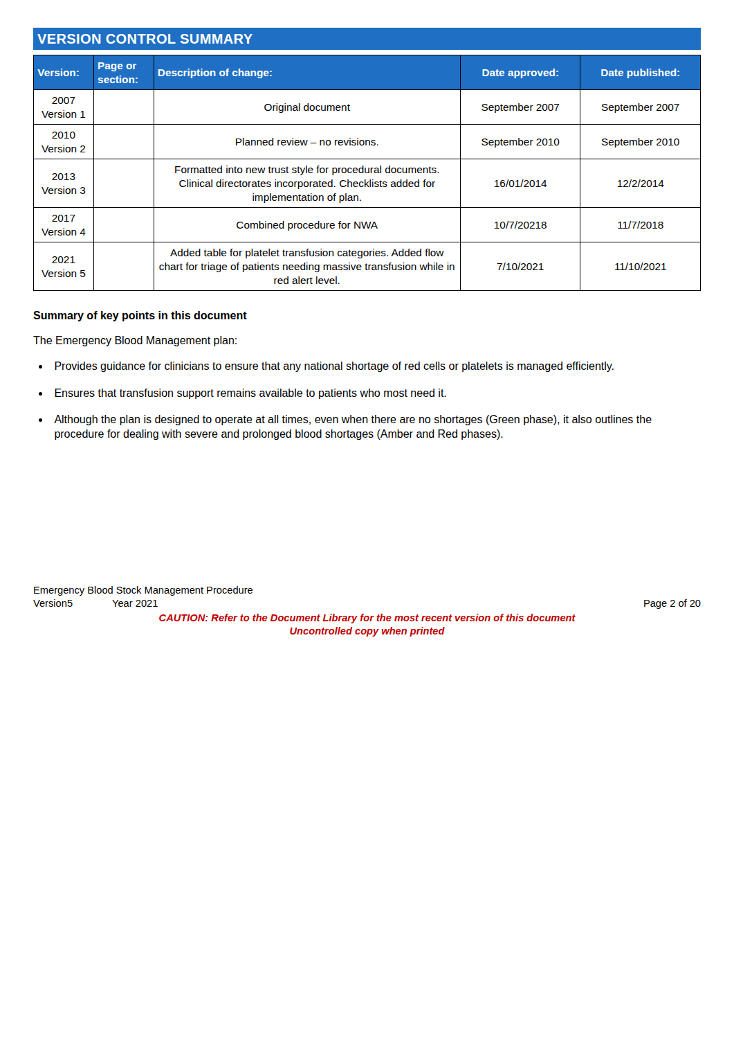VERSION CONTROL SUMMARY
| Version: | Page or section: | Description of change: | Date approved: | Date published: |
| --- | --- | --- | --- | --- |
| 2007 Version 1 | | Original document | September 2007 | September 2007 |
| 2010 Version 2 | | Planned review – no revisions. | September 2010 | September 2010 |
| 2013 Version 3 | | Formatted into new trust style for procedural documents. Clinical directorates incorporated. Checklists added for implementation of plan. | 16/01/2014 | 12/2/2014 |
| 2017 Version 4 | | Combined procedure for NWA | 10/7/20218 | 11/7/2018 |
| 2021 Version 5 | | Added table for platelet transfusion categories. Added flow chart for triage of patients needing massive transfusion while in red alert level. | 7/10/2021 | 11/10/2021 |
Summary of key points in this document
The Emergency Blood Management plan:
Provides guidance for clinicians to ensure that any national shortage of red cells or platelets is managed efficiently.
Ensures that transfusion support remains available to patients who most need it.
Although the plan is designed to operate at all times, even when there are no shortages (Green phase), it also outlines the procedure for dealing with severe and prolonged blood shortages (Amber and Red phases).
Emergency Blood Stock Management Procedure
Version5 Year 2021 Page 2 of 20
CAUTION: Refer to the Document Library for the most recent version of this document
Uncontrolled copy when printed